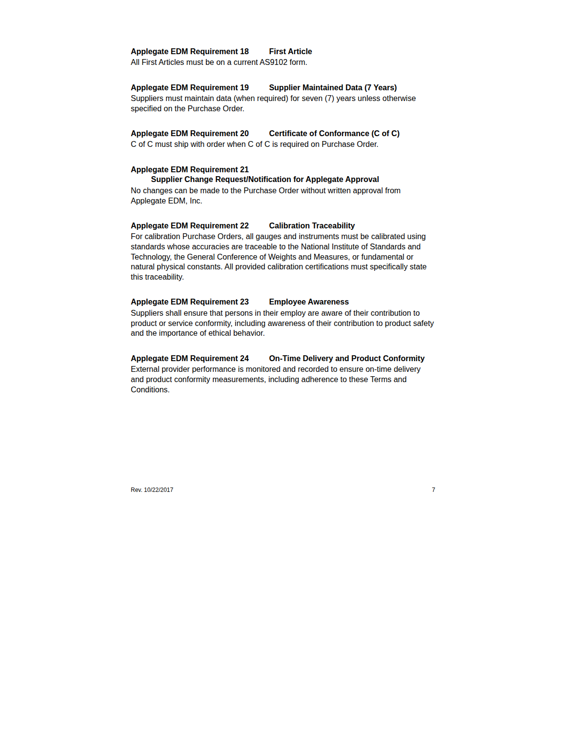Applegate EDM Requirement 18First Article
All First Articles must be on a current AS9102 form.
Applegate EDM Requirement 19Supplier Maintained Data (7 Years)
Suppliers must maintain data (when required) for seven (7) years unless otherwise specified on the Purchase Order.
Applegate EDM Requirement 20Certificate of Conformance (C of C)
C of C must ship with order when C of C is required on Purchase Order.
Applegate EDM Requirement 21Supplier Change Request/Notification for Applegate Approval
No changes can be made to the Purchase Order without written approval from Applegate EDM, Inc.
Applegate EDM Requirement 22Calibration Traceability
For calibration Purchase Orders, all gauges and instruments must be calibrated using standards whose accuracies are traceable to the National Institute of Standards and Technology, the General Conference of Weights and Measures, or fundamental or natural physical constants. All provided calibration certifications must specifically state this traceability.
Applegate EDM Requirement 23Employee Awareness
Suppliers shall ensure that persons in their employ are aware of their contribution to product or service conformity, including awareness of their contribution to product safety and the importance of ethical behavior.
Applegate EDM Requirement 24On-Time Delivery and Product Conformity
External provider performance is monitored and recorded to ensure on-time delivery and product conformity measurements, including adherence to these Terms and Conditions.
Rev. 10/22/2017 7